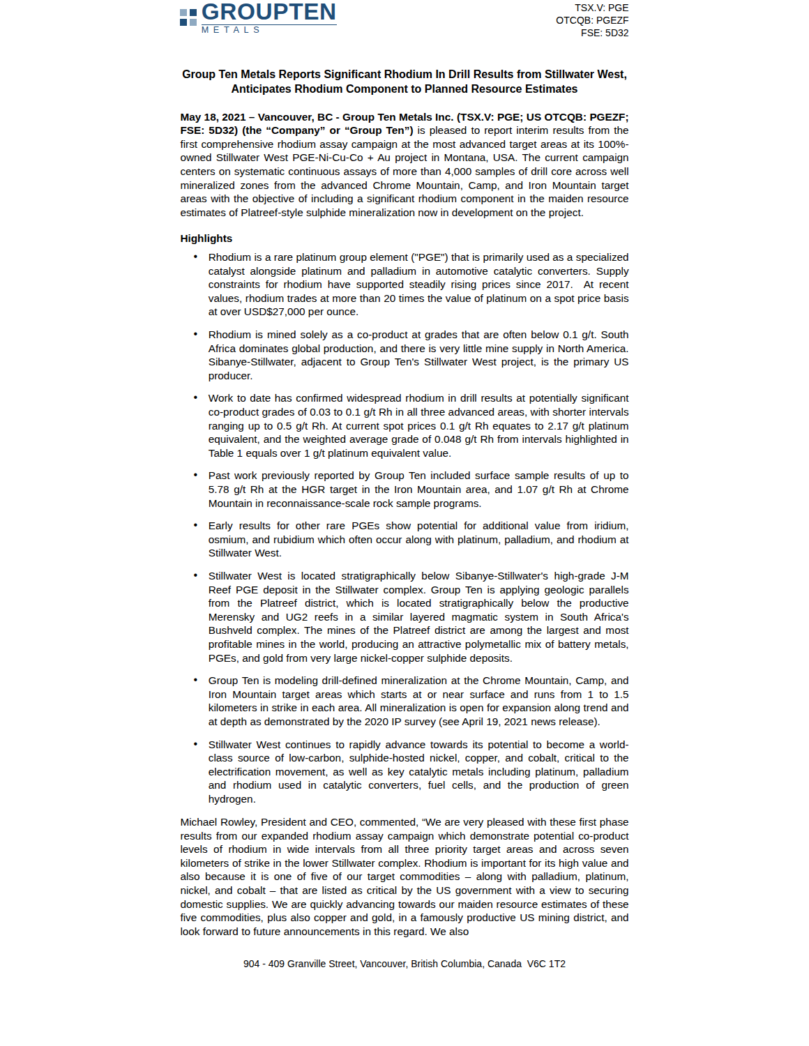GROUPTEN METALS
TSX.V: PGE
OTCQB: PGEZF
FSE: 5D32
Group Ten Metals Reports Significant Rhodium In Drill Results from Stillwater West,
Anticipates Rhodium Component to Planned Resource Estimates
May 18, 2021 – Vancouver, BC - Group Ten Metals Inc. (TSX.V: PGE; US OTCQB: PGEZF; FSE: 5D32) (the “Company” or “Group Ten”) is pleased to report interim results from the first comprehensive rhodium assay campaign at the most advanced target areas at its 100%-owned Stillwater West PGE-Ni-Cu-Co + Au project in Montana, USA. The current campaign centers on systematic continuous assays of more than 4,000 samples of drill core across well mineralized zones from the advanced Chrome Mountain, Camp, and Iron Mountain target areas with the objective of including a significant rhodium component in the maiden resource estimates of Platreef-style sulphide mineralization now in development on the project.
Highlights
Rhodium is a rare platinum group element ("PGE") that is primarily used as a specialized catalyst alongside platinum and palladium in automotive catalytic converters. Supply constraints for rhodium have supported steadily rising prices since 2017. At recent values, rhodium trades at more than 20 times the value of platinum on a spot price basis at over USD$27,000 per ounce.
Rhodium is mined solely as a co-product at grades that are often below 0.1 g/t. South Africa dominates global production, and there is very little mine supply in North America. Sibanye-Stillwater, adjacent to Group Ten's Stillwater West project, is the primary US producer.
Work to date has confirmed widespread rhodium in drill results at potentially significant co-product grades of 0.03 to 0.1 g/t Rh in all three advanced areas, with shorter intervals ranging up to 0.5 g/t Rh. At current spot prices 0.1 g/t Rh equates to 2.17 g/t platinum equivalent, and the weighted average grade of 0.048 g/t Rh from intervals highlighted in Table 1 equals over 1 g/t platinum equivalent value.
Past work previously reported by Group Ten included surface sample results of up to 5.78 g/t Rh at the HGR target in the Iron Mountain area, and 1.07 g/t Rh at Chrome Mountain in reconnaissance-scale rock sample programs.
Early results for other rare PGEs show potential for additional value from iridium, osmium, and rubidium which often occur along with platinum, palladium, and rhodium at Stillwater West.
Stillwater West is located stratigraphically below Sibanye-Stillwater's high-grade J-M Reef PGE deposit in the Stillwater complex. Group Ten is applying geologic parallels from the Platreef district, which is located stratigraphically below the productive Merensky and UG2 reefs in a similar layered magmatic system in South Africa's Bushveld complex. The mines of the Platreef district are among the largest and most profitable mines in the world, producing an attractive polymetallic mix of battery metals, PGEs, and gold from very large nickel-copper sulphide deposits.
Group Ten is modeling drill-defined mineralization at the Chrome Mountain, Camp, and Iron Mountain target areas which starts at or near surface and runs from 1 to 1.5 kilometers in strike in each area. All mineralization is open for expansion along trend and at depth as demonstrated by the 2020 IP survey (see April 19, 2021 news release).
Stillwater West continues to rapidly advance towards its potential to become a world-class source of low-carbon, sulphide-hosted nickel, copper, and cobalt, critical to the electrification movement, as well as key catalytic metals including platinum, palladium and rhodium used in catalytic converters, fuel cells, and the production of green hydrogen.
Michael Rowley, President and CEO, commented, “We are very pleased with these first phase results from our expanded rhodium assay campaign which demonstrate potential co-product levels of rhodium in wide intervals from all three priority target areas and across seven kilometers of strike in the lower Stillwater complex. Rhodium is important for its high value and also because it is one of five of our target commodities – along with palladium, platinum, nickel, and cobalt – that are listed as critical by the US government with a view to securing domestic supplies. We are quickly advancing towards our maiden resource estimates of these five commodities, plus also copper and gold, in a famously productive US mining district, and look forward to future announcements in this regard. We also
904 - 409 Granville Street, Vancouver, British Columbia, Canada V6C 1T2